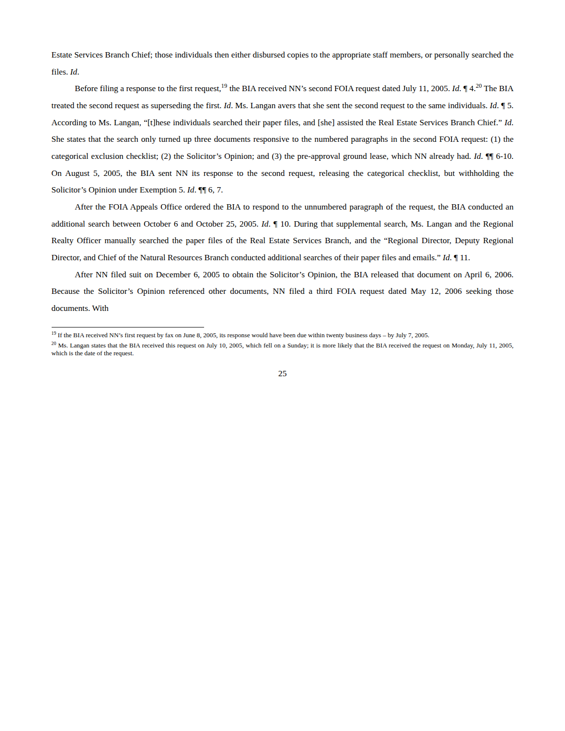Estate Services Branch Chief; those individuals then either disbursed copies to the appropriate staff members, or personally searched the files. Id.
Before filing a response to the first request,19 the BIA received NN’s second FOIA request dated July 11, 2005. Id. ¶ 4.20 The BIA treated the second request as superseding the first. Id. Ms. Langan avers that she sent the second request to the same individuals. Id. ¶ 5. According to Ms. Langan, “[t]hese individuals searched their paper files, and [she] assisted the Real Estate Services Branch Chief.” Id. She states that the search only turned up three documents responsive to the numbered paragraphs in the second FOIA request: (1) the categorical exclusion checklist; (2) the Solicitor’s Opinion; and (3) the pre-approval ground lease, which NN already had. Id. ¶¶ 6-10. On August 5, 2005, the BIA sent NN its response to the second request, releasing the categorical checklist, but withholding the Solicitor’s Opinion under Exemption 5. Id. ¶¶ 6, 7.
After the FOIA Appeals Office ordered the BIA to respond to the unnumbered paragraph of the request, the BIA conducted an additional search between October 6 and October 25, 2005. Id. ¶ 10. During that supplemental search, Ms. Langan and the Regional Realty Officer manually searched the paper files of the Real Estate Services Branch, and the “Regional Director, Deputy Regional Director, and Chief of the Natural Resources Branch conducted additional searches of their paper files and emails.” Id. ¶ 11.
After NN filed suit on December 6, 2005 to obtain the Solicitor’s Opinion, the BIA released that document on April 6, 2006. Because the Solicitor’s Opinion referenced other documents, NN filed a third FOIA request dated May 12, 2006 seeking those documents. With
19 If the BIA received NN’s first request by fax on June 8, 2005, its response would have been due within twenty business days – by July 7, 2005.
20 Ms. Langan states that the BIA received this request on July 10, 2005, which fell on a Sunday; it is more likely that the BIA received the request on Monday, July 11, 2005, which is the date of the request.
25